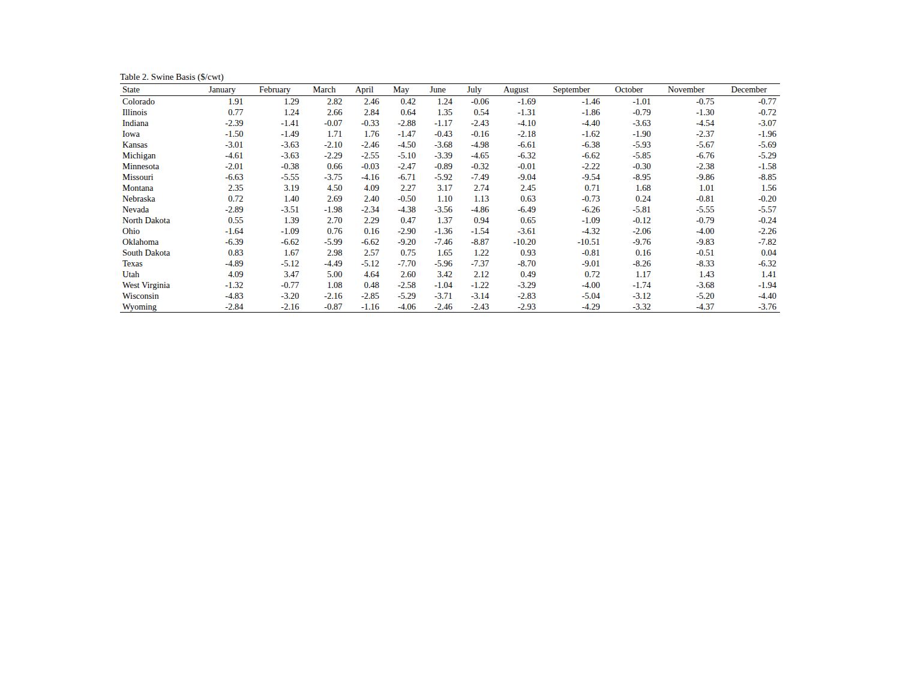Table 2. Swine Basis ($/cwt)
| State | January | February | March | April | May | June | July | August | September | October | November | December |
| --- | --- | --- | --- | --- | --- | --- | --- | --- | --- | --- | --- | --- |
| Colorado | 1.91 | 1.29 | 2.82 | 2.46 | 0.42 | 1.24 | -0.06 | -1.69 | -1.46 | -1.01 | -0.75 | -0.77 |
| Illinois | 0.77 | 1.24 | 2.66 | 2.84 | 0.64 | 1.35 | 0.54 | -1.31 | -1.86 | -0.79 | -1.30 | -0.72 |
| Indiana | -2.39 | -1.41 | -0.07 | -0.33 | -2.88 | -1.17 | -2.43 | -4.10 | -4.40 | -3.63 | -4.54 | -3.07 |
| Iowa | -1.50 | -1.49 | 1.71 | 1.76 | -1.47 | -0.43 | -0.16 | -2.18 | -1.62 | -1.90 | -2.37 | -1.96 |
| Kansas | -3.01 | -3.63 | -2.10 | -2.46 | -4.50 | -3.68 | -4.98 | -6.61 | -6.38 | -5.93 | -5.67 | -5.69 |
| Michigan | -4.61 | -3.63 | -2.29 | -2.55 | -5.10 | -3.39 | -4.65 | -6.32 | -6.62 | -5.85 | -6.76 | -5.29 |
| Minnesota | -2.01 | -0.38 | 0.66 | -0.03 | -2.47 | -0.89 | -0.32 | -0.01 | -2.22 | -0.30 | -2.38 | -1.58 |
| Missouri | -6.63 | -5.55 | -3.75 | -4.16 | -6.71 | -5.92 | -7.49 | -9.04 | -9.54 | -8.95 | -9.86 | -8.85 |
| Montana | 2.35 | 3.19 | 4.50 | 4.09 | 2.27 | 3.17 | 2.74 | 2.45 | 0.71 | 1.68 | 1.01 | 1.56 |
| Nebraska | 0.72 | 1.40 | 2.69 | 2.40 | -0.50 | 1.10 | 1.13 | 0.63 | -0.73 | 0.24 | -0.81 | -0.20 |
| Nevada | -2.89 | -3.51 | -1.98 | -2.34 | -4.38 | -3.56 | -4.86 | -6.49 | -6.26 | -5.81 | -5.55 | -5.57 |
| North Dakota | 0.55 | 1.39 | 2.70 | 2.29 | 0.47 | 1.37 | 0.94 | 0.65 | -1.09 | -0.12 | -0.79 | -0.24 |
| Ohio | -1.64 | -1.09 | 0.76 | 0.16 | -2.90 | -1.36 | -1.54 | -3.61 | -4.32 | -2.06 | -4.00 | -2.26 |
| Oklahoma | -6.39 | -6.62 | -5.99 | -6.62 | -9.20 | -7.46 | -8.87 | -10.20 | -10.51 | -9.76 | -9.83 | -7.82 |
| South Dakota | 0.83 | 1.67 | 2.98 | 2.57 | 0.75 | 1.65 | 1.22 | 0.93 | -0.81 | 0.16 | -0.51 | 0.04 |
| Texas | -4.89 | -5.12 | -4.49 | -5.12 | -7.70 | -5.96 | -7.37 | -8.70 | -9.01 | -8.26 | -8.33 | -6.32 |
| Utah | 4.09 | 3.47 | 5.00 | 4.64 | 2.60 | 3.42 | 2.12 | 0.49 | 0.72 | 1.17 | 1.43 | 1.41 |
| West Virginia | -1.32 | -0.77 | 1.08 | 0.48 | -2.58 | -1.04 | -1.22 | -3.29 | -4.00 | -1.74 | -3.68 | -1.94 |
| Wisconsin | -4.83 | -3.20 | -2.16 | -2.85 | -5.29 | -3.71 | -3.14 | -2.83 | -5.04 | -3.12 | -5.20 | -4.40 |
| Wyoming | -2.84 | -2.16 | -0.87 | -1.16 | -4.06 | -2.46 | -2.43 | -2.93 | -4.29 | -3.32 | -4.37 | -3.76 |